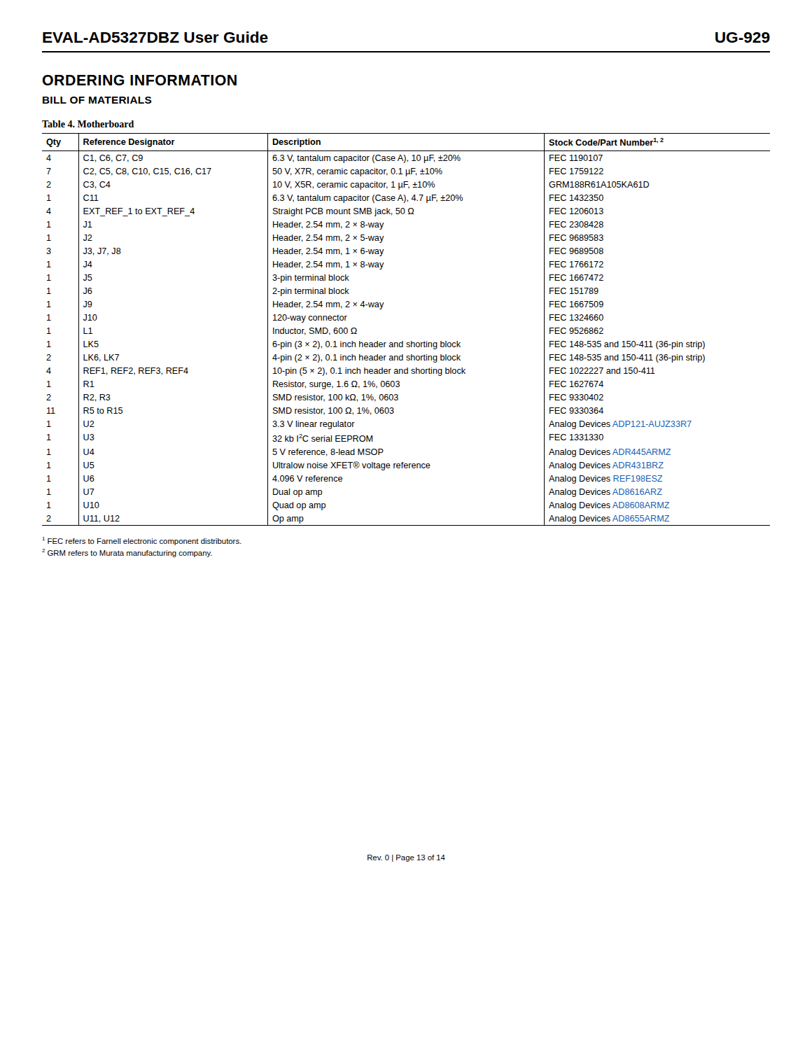EVAL-AD5327DBZ User Guide
UG-929
ORDERING INFORMATION
BILL OF MATERIALS
Table 4. Motherboard
| Qty | Reference Designator | Description | Stock Code/Part Number 1, 2 |
| --- | --- | --- | --- |
| 4 | C1, C6, C7, C9 | 6.3 V, tantalum capacitor (Case A), 10 µF, ±20% | FEC 1190107 |
| 7 | C2, C5, C8, C10, C15, C16, C17 | 50 V, X7R, ceramic capacitor, 0.1 µF, ±10% | FEC 1759122 |
| 2 | C3, C4 | 10 V, X5R, ceramic capacitor, 1 µF, ±10% | GRM188R61A105KA61D |
| 1 | C11 | 6.3 V, tantalum capacitor (Case A), 4.7 µF, ±20% | FEC 1432350 |
| 4 | EXT_REF_1 to EXT_REF_4 | Straight PCB mount SMB jack, 50 Ω | FEC 1206013 |
| 1 | J1 | Header, 2.54 mm, 2 × 8-way | FEC 2308428 |
| 1 | J2 | Header, 2.54 mm, 2 × 5-way | FEC 9689583 |
| 3 | J3, J7, J8 | Header, 2.54 mm, 1 × 6-way | FEC 9689508 |
| 1 | J4 | Header, 2.54 mm, 1 × 8-way | FEC 1766172 |
| 1 | J5 | 3-pin terminal block | FEC 1667472 |
| 1 | J6 | 2-pin terminal block | FEC 151789 |
| 1 | J9 | Header, 2.54 mm, 2 × 4-way | FEC 1667509 |
| 1 | J10 | 120-way connector | FEC 1324660 |
| 1 | L1 | Inductor, SMD, 600 Ω | FEC 9526862 |
| 1 | LK5 | 6-pin (3 × 2), 0.1 inch header and shorting block | FEC 148-535 and 150-411 (36-pin strip) |
| 2 | LK6, LK7 | 4-pin (2 × 2), 0.1 inch header and shorting block | FEC 148-535 and 150-411 (36-pin strip) |
| 4 | REF1, REF2, REF3, REF4 | 10-pin (5 × 2), 0.1 inch header and shorting block | FEC 1022227 and 150-411 |
| 1 | R1 | Resistor, surge, 1.6 Ω, 1%, 0603 | FEC 1627674 |
| 2 | R2, R3 | SMD resistor, 100 kΩ, 1%, 0603 | FEC 9330402 |
| 11 | R5 to R15 | SMD resistor, 100 Ω, 1%, 0603 | FEC 9330364 |
| 1 | U2 | 3.3 V linear regulator | Analog Devices ADP121-AUJZ33R7 |
| 1 | U3 | 32 kb I 2 C serial EEPROM | FEC 1331330 |
| 1 | U4 | 5 V reference, 8-lead MSOP | Analog Devices ADR445ARMZ |
| 1 | U5 | Ultralow noise XFET® voltage reference | Analog Devices ADR431BRZ |
| 1 | U6 | 4.096 V reference | Analog Devices REF198ESZ |
| 1 | U7 | Dual op amp | Analog Devices AD8616ARZ |
| 1 | U10 | Quad op amp | Analog Devices AD8608ARMZ |
| 2 | U11, U12 | Op amp | Analog Devices AD8655ARMZ |
1 FEC refers to Farnell electronic component distributors.
2 GRM refers to Murata manufacturing company.
Rev. 0 | Page 13 of 14